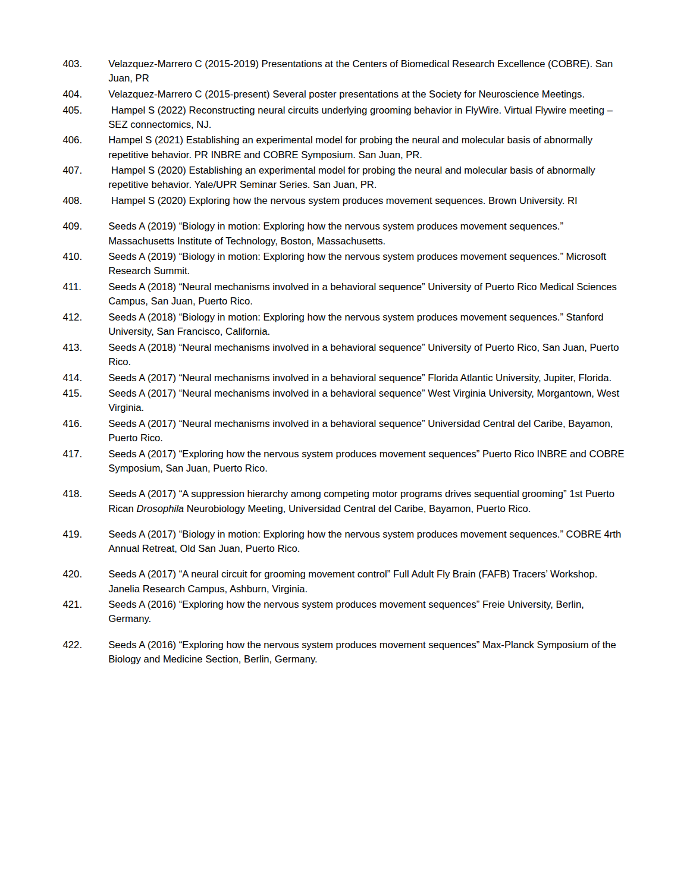403. Velazquez-Marrero C (2015-2019) Presentations at the Centers of Biomedical Research Excellence (COBRE). San Juan, PR
404. Velazquez-Marrero C (2015-present) Several poster presentations at the Society for Neuroscience Meetings.
405. Hampel S (2022) Reconstructing neural circuits underlying grooming behavior in FlyWire. Virtual Flywire meeting – SEZ connectomics, NJ.
406. Hampel S (2021) Establishing an experimental model for probing the neural and molecular basis of abnormally repetitive behavior. PR INBRE and COBRE Symposium. San Juan, PR.
407. Hampel S (2020) Establishing an experimental model for probing the neural and molecular basis of abnormally repetitive behavior. Yale/UPR Seminar Series. San Juan, PR.
408. Hampel S (2020) Exploring how the nervous system produces movement sequences. Brown University. RI
409. Seeds A (2019) “Biology in motion: Exploring how the nervous system produces movement sequences.” Massachusetts Institute of Technology, Boston, Massachusetts.
410. Seeds A (2019) “Biology in motion: Exploring how the nervous system produces movement sequences.” Microsoft Research Summit.
411. Seeds A (2018) “Neural mechanisms involved in a behavioral sequence” University of Puerto Rico Medical Sciences Campus, San Juan, Puerto Rico.
412. Seeds A (2018) “Biology in motion: Exploring how the nervous system produces movement sequences.” Stanford University, San Francisco, California.
413. Seeds A (2018) “Neural mechanisms involved in a behavioral sequence” University of Puerto Rico, San Juan, Puerto Rico.
414. Seeds A (2017) “Neural mechanisms involved in a behavioral sequence” Florida Atlantic University, Jupiter, Florida.
415. Seeds A (2017) “Neural mechanisms involved in a behavioral sequence” West Virginia University, Morgantown, West Virginia.
416. Seeds A (2017) “Neural mechanisms involved in a behavioral sequence” Universidad Central del Caribe, Bayamon, Puerto Rico.
417. Seeds A (2017) “Exploring how the nervous system produces movement sequences” Puerto Rico INBRE and COBRE Symposium, San Juan, Puerto Rico.
418. Seeds A (2017) “A suppression hierarchy among competing motor programs drives sequential grooming” 1st Puerto Rican Drosophila Neurobiology Meeting, Universidad Central del Caribe, Bayamon, Puerto Rico.
419. Seeds A (2017) “Biology in motion: Exploring how the nervous system produces movement sequences.” COBRE 4rth Annual Retreat, Old San Juan, Puerto Rico.
420. Seeds A (2017) “A neural circuit for grooming movement control” Full Adult Fly Brain (FAFB) Tracers’ Workshop. Janelia Research Campus, Ashburn, Virginia.
421. Seeds A (2016) “Exploring how the nervous system produces movement sequences” Freie University, Berlin, Germany.
422. Seeds A (2016) “Exploring how the nervous system produces movement sequences” Max-Planck Symposium of the Biology and Medicine Section, Berlin, Germany.